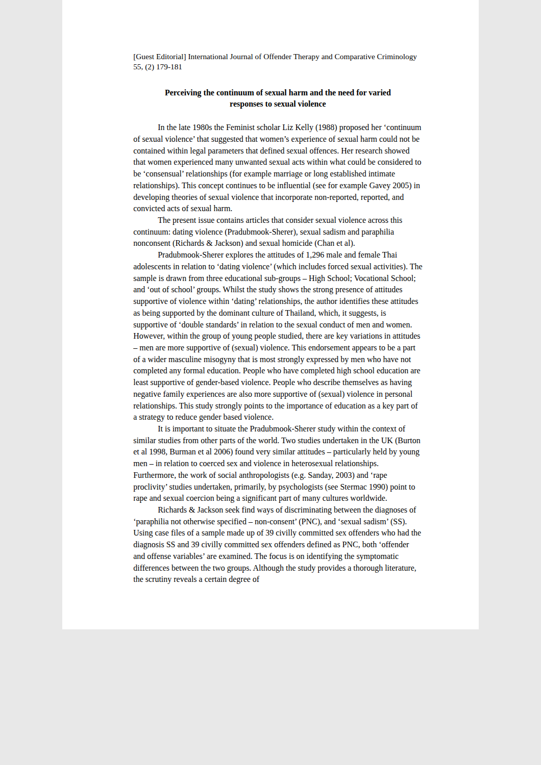[Guest Editorial] International Journal of Offender Therapy and Comparative Criminology 55, (2) 179-181
Perceiving the continuum of sexual harm and the need for varied responses to sexual violence
In the late 1980s the Feminist scholar Liz Kelly (1988) proposed her ‘continuum of sexual violence’ that suggested that women’s experience of sexual harm could not be contained within legal parameters that defined sexual offences. Her research showed that women experienced many unwanted sexual acts within what could be considered to be ‘consensual’ relationships (for example marriage or long established intimate relationships). This concept continues to be influential (see for example Gavey 2005) in developing theories of sexual violence that incorporate non-reported, reported, and convicted acts of sexual harm.
The present issue contains articles that consider sexual violence across this continuum: dating violence (Pradubmook-Sherer), sexual sadism and paraphilia nonconsent (Richards & Jackson) and sexual homicide (Chan et al).
Pradubmook-Sherer explores the attitudes of 1,296 male and female Thai adolescents in relation to ‘dating violence’ (which includes forced sexual activities). The sample is drawn from three educational sub-groups – High School; Vocational School; and ‘out of school’ groups. Whilst the study shows the strong presence of attitudes supportive of violence within ‘dating’ relationships, the author identifies these attitudes as being supported by the dominant culture of Thailand, which, it suggests, is supportive of ‘double standards’ in relation to the sexual conduct of men and women. However, within the group of young people studied, there are key variations in attitudes – men are more supportive of (sexual) violence. This endorsement appears to be a part of a wider masculine misogyny that is most strongly expressed by men who have not completed any formal education. People who have completed high school education are least supportive of gender-based violence. People who describe themselves as having negative family experiences are also more supportive of (sexual) violence in personal relationships. This study strongly points to the importance of education as a key part of a strategy to reduce gender based violence.
It is important to situate the Pradubmook-Sherer study within the context of similar studies from other parts of the world. Two studies undertaken in the UK (Burton et al 1998, Burman et al 2006) found very similar attitudes – particularly held by young men – in relation to coerced sex and violence in heterosexual relationships. Furthermore, the work of social anthropologists (e.g. Sanday, 2003) and ‘rape proclivity’ studies undertaken, primarily, by psychologists (see Stermac 1990) point to rape and sexual coercion being a significant part of many cultures worldwide.
Richards & Jackson seek find ways of discriminating between the diagnoses of ‘paraphilia not otherwise specified – non-consent’ (PNC), and ‘sexual sadism’ (SS). Using case files of a sample made up of 39 civilly committed sex offenders who had the diagnosis SS and 39 civilly committed sex offenders defined as PNC, both ‘offender and offense variables’ are examined. The focus is on identifying the symptomatic differences between the two groups. Although the study provides a thorough literature, the scrutiny reveals a certain degree of